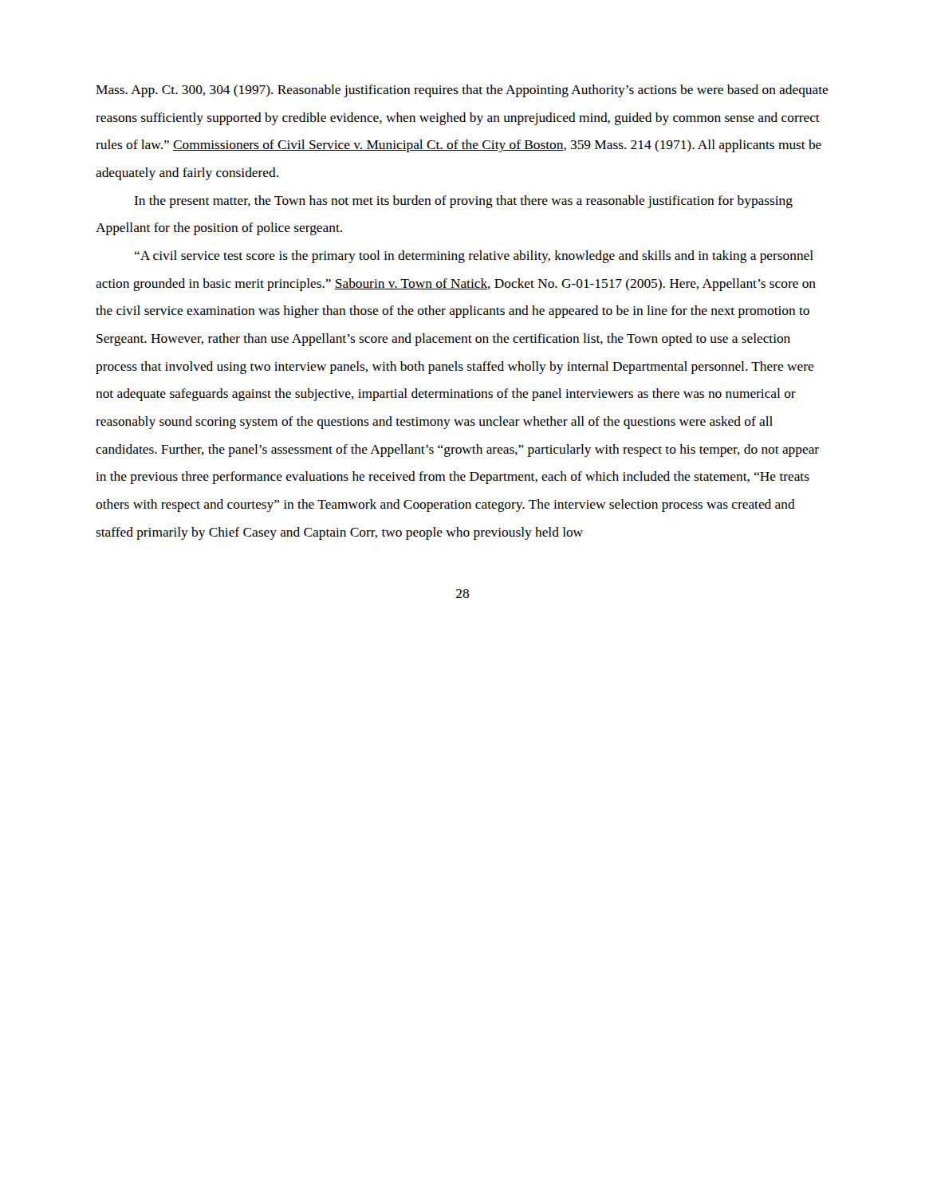Mass. App. Ct. 300, 304 (1997). Reasonable justification requires that the Appointing Authority’s actions be were based on adequate reasons sufficiently supported by credible evidence, when weighed by an unprejudiced mind, guided by common sense and correct rules of law.” Commissioners of Civil Service v. Municipal Ct. of the City of Boston, 359 Mass. 214 (1971). All applicants must be adequately and fairly considered.
In the present matter, the Town has not met its burden of proving that there was a reasonable justification for bypassing Appellant for the position of police sergeant.
“A civil service test score is the primary tool in determining relative ability, knowledge and skills and in taking a personnel action grounded in basic merit principles.” Sabourin v. Town of Natick, Docket No. G-01-1517 (2005). Here, Appellant’s score on the civil service examination was higher than those of the other applicants and he appeared to be in line for the next promotion to Sergeant. However, rather than use Appellant’s score and placement on the certification list, the Town opted to use a selection process that involved using two interview panels, with both panels staffed wholly by internal Departmental personnel. There were not adequate safeguards against the subjective, impartial determinations of the panel interviewers as there was no numerical or reasonably sound scoring system of the questions and testimony was unclear whether all of the questions were asked of all candidates. Further, the panel’s assessment of the Appellant’s “growth areas,” particularly with respect to his temper, do not appear in the previous three performance evaluations he received from the Department, each of which included the statement, “He treats others with respect and courtesy” in the Teamwork and Cooperation category. The interview selection process was created and staffed primarily by Chief Casey and Captain Corr, two people who previously held low
28